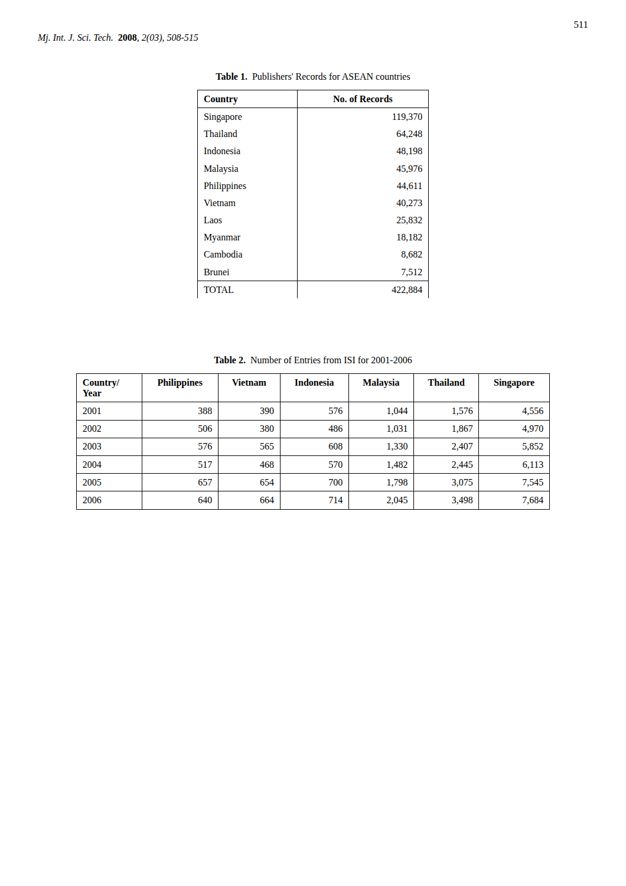511
Mj. Int. J. Sci. Tech. 2008, 2(03), 508-515
Table 1. Publishers' Records for ASEAN countries
| Country | No. of Records |
| --- | --- |
| Singapore | 119,370 |
| Thailand | 64,248 |
| Indonesia | 48,198 |
| Malaysia | 45,976 |
| Philippines | 44,611 |
| Vietnam | 40,273 |
| Laos | 25,832 |
| Myanmar | 18,182 |
| Cambodia | 8,682 |
| Brunei | 7,512 |
| TOTAL | 422,884 |
Table 2. Number of Entries from ISI for 2001-2006
| Country/ Year | Philippines | Vietnam | Indonesia | Malaysia | Thailand | Singapore |
| --- | --- | --- | --- | --- | --- | --- |
| 2001 | 388 | 390 | 576 | 1,044 | 1,576 | 4,556 |
| 2002 | 506 | 380 | 486 | 1,031 | 1,867 | 4,970 |
| 2003 | 576 | 565 | 608 | 1,330 | 2,407 | 5,852 |
| 2004 | 517 | 468 | 570 | 1,482 | 2,445 | 6,113 |
| 2005 | 657 | 654 | 700 | 1,798 | 3,075 | 7,545 |
| 2006 | 640 | 664 | 714 | 2,045 | 3,498 | 7,684 |